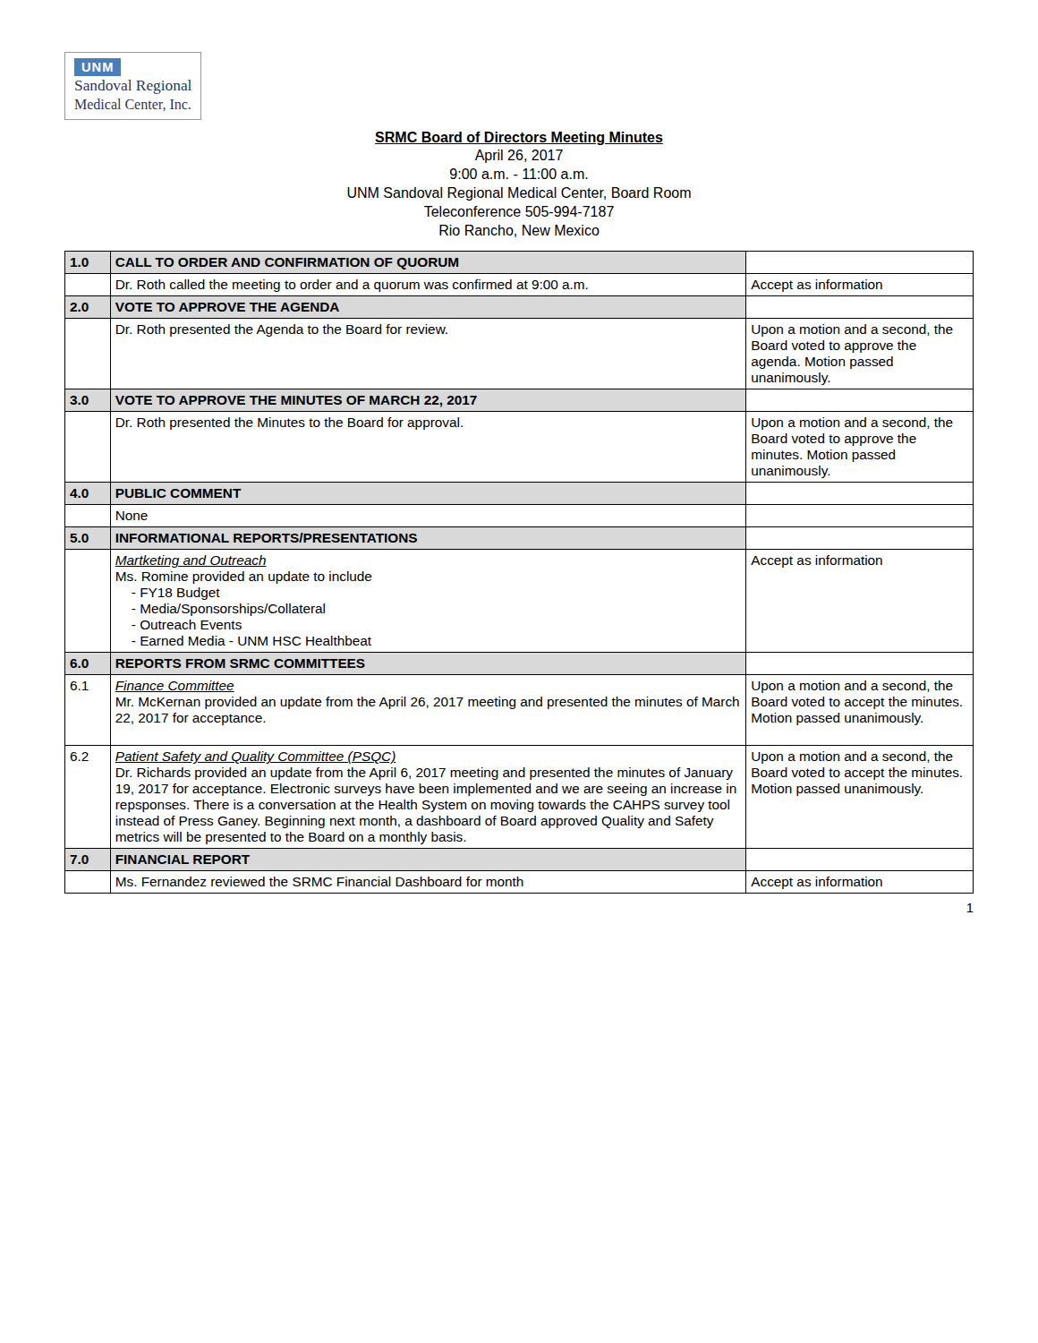UNM
Sandoval Regional
Medical Center, Inc.
SRMC Board of Directors Meeting Minutes
April 26, 2017
9:00 a.m. - 11:00 a.m.
UNM Sandoval Regional Medical Center, Board Room
Teleconference 505-994-7187
Rio Rancho, New Mexico
| 1.0 | CALL TO ORDER AND CONFIRMATION OF QUORUM | |
| | Dr. Roth called the meeting to order and a quorum was confirmed at 9:00 a.m. | Accept as information |
| 2.0 | VOTE TO APPROVE THE AGENDA | |
| | Dr. Roth presented the Agenda to the Board for review. | Upon a motion and a second, the Board voted to approve the agenda. Motion passed unanimously. |
| 3.0 | VOTE TO APPROVE THE MINUTES OF MARCH 22, 2017 | |
| | Dr. Roth presented the Minutes to the Board for approval. | Upon a motion and a second, the Board voted to approve the minutes. Motion passed unanimously. |
| 4.0 | PUBLIC COMMENT | |
| | None | |
| 5.0 | INFORMATIONAL REPORTS/PRESENTATIONS | |
| | Martketing and Outreach Ms. Romine provided an update to include FY18 Budget Media/Sponsorships/Collateral Outreach Events Earned Media - UNM HSC Healthbeat | Accept as information |
| 6.0 | REPORTS FROM SRMC COMMITTEES | |
| 6.1 | Finance Committee Mr. McKernan provided an update from the April 26, 2017 meeting and presented the minutes of March 22, 2017 for acceptance. | Upon a motion and a second, the Board voted to accept the minutes. Motion passed unanimously. |
| 6.2 | Patient Safety and Quality Committee (PSQC) Dr. Richards provided an update from the April 6, 2017 meeting and presented the minutes of January 19, 2017 for acceptance. Electronic surveys have been implemented and we are seeing an increase in repsponses. There is a conversation at the Health System on moving towards the CAHPS survey tool instead of Press Ganey. Beginning next month, a dashboard of Board approved Quality and Safety metrics will be presented to the Board on a monthly basis. | Upon a motion and a second, the Board voted to accept the minutes. Motion passed unanimously. |
| 7.0 | FINANCIAL REPORT | |
| | Ms. Fernandez reviewed the SRMC Financial Dashboard for month | Accept as information |
1